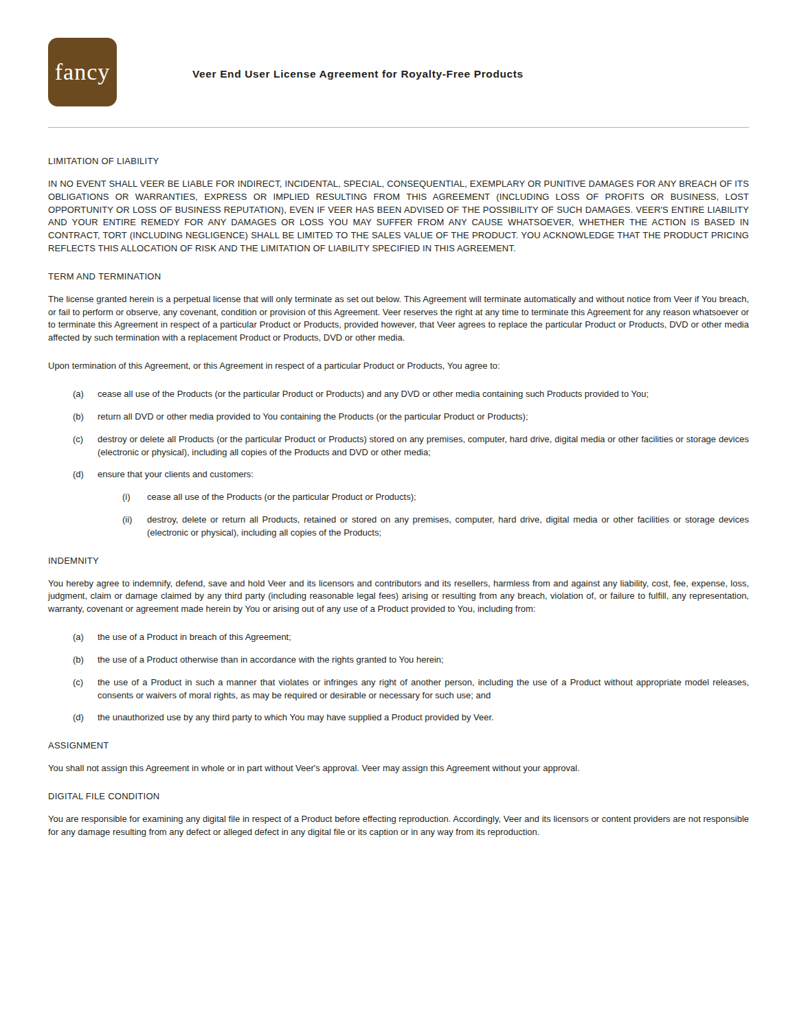fancy
Veer End User License Agreement for Royalty-Free Products
Limitation of Liability
IN NO EVENT SHALL VEER BE LIABLE FOR INDIRECT, INCIDENTAL, SPECIAL, CONSEQUENTIAL, EXEMPLARY OR PUNITIVE DAMAGES FOR ANY BREACH OF ITS OBLIGATIONS OR WARRANTIES, EXPRESS OR IMPLIED RESULTING FROM THIS AGREEMENT (INCLUDING LOSS OF PROFITS OR BUSINESS, LOST OPPORTUNITY OR LOSS OF BUSINESS REPUTATION), EVEN IF VEER HAS BEEN ADVISED OF THE POSSIBILITY OF SUCH DAMAGES. VEER'S ENTIRE LIABILITY AND YOUR ENTIRE REMEDY FOR ANY DAMAGES OR LOSS YOU MAY SUFFER FROM ANY CAUSE WHATSOEVER, WHETHER THE ACTION IS BASED IN CONTRACT, TORT (INCLUDING NEGLIGENCE) SHALL BE LIMITED TO THE SALES VALUE OF THE PRODUCT. YOU ACKNOWLEDGE THAT THE PRODUCT PRICING REFLECTS THIS ALLOCATION OF RISK AND THE LIMITATION OF LIABILITY SPECIFIED IN THIS AGREEMENT.
Term and Termination
The license granted herein is a perpetual license that will only terminate as set out below. This Agreement will terminate automatically and without notice from Veer if You breach, or fail to perform or observe, any covenant, condition or provision of this Agreement. Veer reserves the right at any time to terminate this Agreement for any reason whatsoever or to terminate this Agreement in respect of a particular Product or Products, provided however, that Veer agrees to replace the particular Product or Products, DVD or other media affected by such termination with a replacement Product or Products, DVD or other media.
Upon termination of this Agreement, or this Agreement in respect of a particular Product or Products, You agree to:
(a) cease all use of the Products (or the particular Product or Products) and any DVD or other media containing such Products provided to You;
(b) return all DVD or other media provided to You containing the Products (or the particular Product or Products);
(c) destroy or delete all Products (or the particular Product or Products) stored on any premises, computer, hard drive, digital media or other facilities or storage devices (electronic or physical), including all copies of the Products and DVD or other media;
(d) ensure that your clients and customers:
(i) cease all use of the Products (or the particular Product or Products);
(ii) destroy, delete or return all Products, retained or stored on any premises, computer, hard drive, digital media or other facilities or storage devices (electronic or physical), including all copies of the Products;
Indemnity
You hereby agree to indemnify, defend, save and hold Veer and its licensors and contributors and its resellers, harmless from and against any liability, cost, fee, expense, loss, judgment, claim or damage claimed by any third party (including reasonable legal fees) arising or resulting from any breach, violation of, or failure to fulfill, any representation, warranty, covenant or agreement made herein by You or arising out of any use of a Product provided to You, including from:
(a) the use of a Product in breach of this Agreement;
(b) the use of a Product otherwise than in accordance with the rights granted to You herein;
(c) the use of a Product in such a manner that violates or infringes any right of another person, including the use of a Product without appropriate model releases, consents or waivers of moral rights, as may be required or desirable or necessary for such use; and
(d) the unauthorized use by any third party to which You may have supplied a Product provided by Veer.
Assignment
You shall not assign this Agreement in whole or in part without Veer's approval. Veer may assign this Agreement without your approval.
Digital File Condition
You are responsible for examining any digital file in respect of a Product before effecting reproduction. Accordingly, Veer and its licensors or content providers are not responsible for any damage resulting from any defect or alleged defect in any digital file or its caption or in any way from its reproduction.